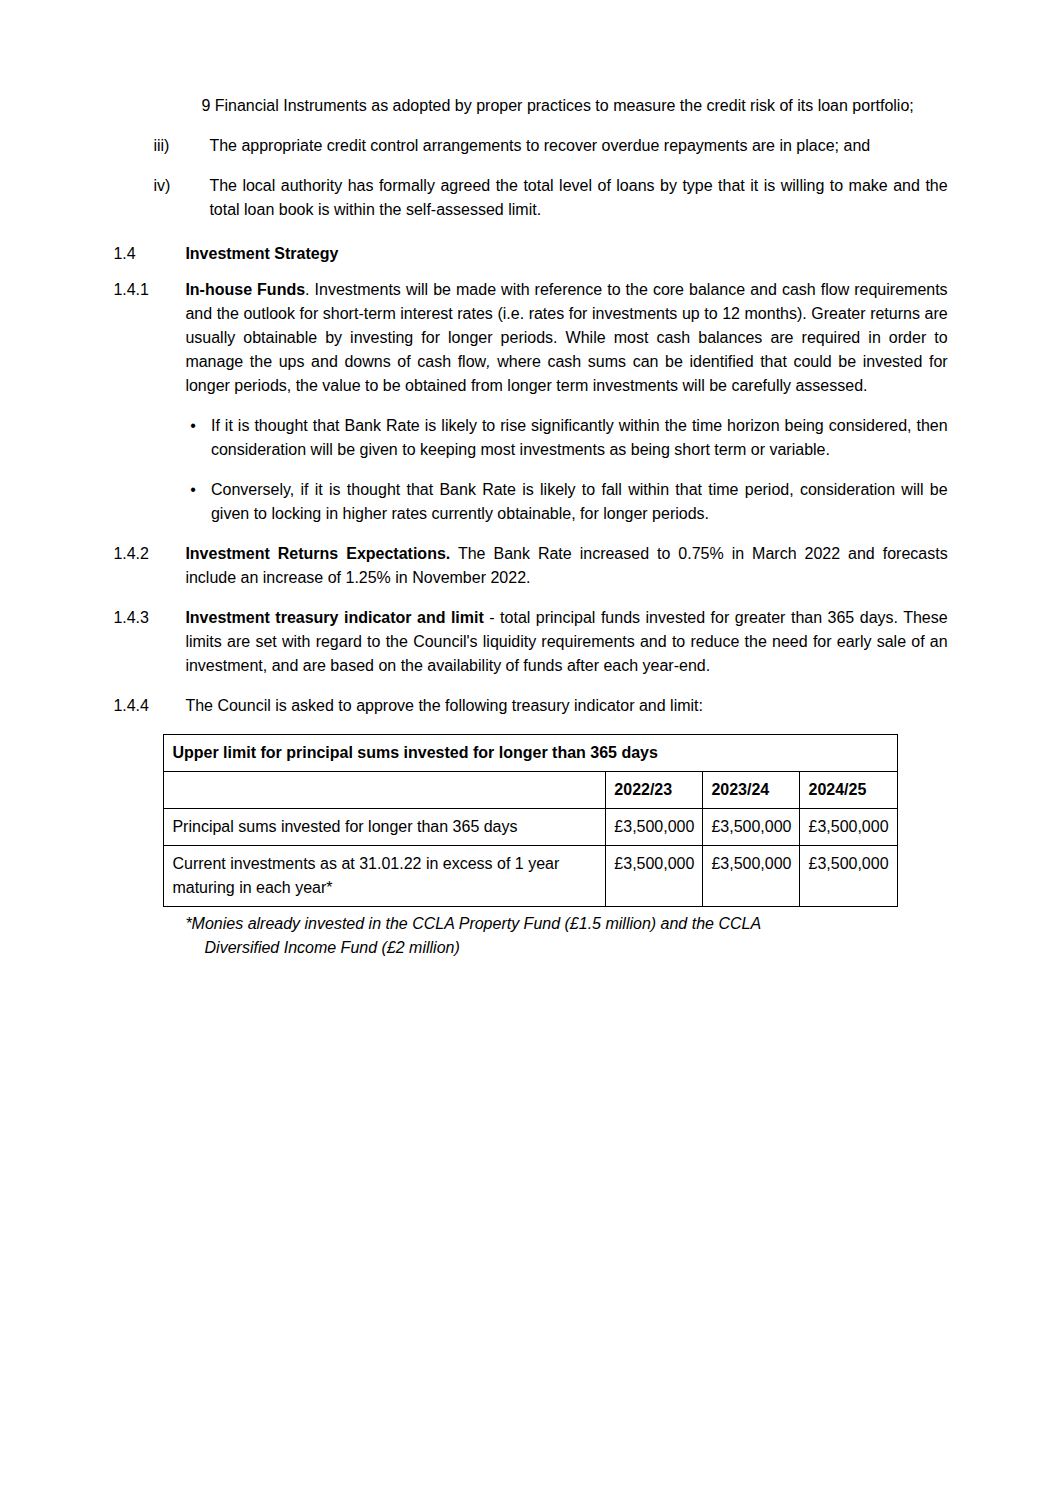9 Financial Instruments as adopted by proper practices to measure the credit risk of its loan portfolio;
iii)
The appropriate credit control arrangements to recover overdue repayments are in place; and
iv)
The local authority has formally agreed the total level of loans by type that it is willing to make and the total loan book is within the self-assessed limit.
1.4 Investment Strategy
1.4.1
In-house Funds. Investments will be made with reference to the core balance and cash flow requirements and the outlook for short-term interest rates (i.e. rates for investments up to 12 months). Greater returns are usually obtainable by investing for longer periods. While most cash balances are required in order to manage the ups and downs of cash flow, where cash sums can be identified that could be invested for longer periods, the value to be obtained from longer term investments will be carefully assessed.
If it is thought that Bank Rate is likely to rise significantly within the time horizon being considered, then consideration will be given to keeping most investments as being short term or variable.
Conversely, if it is thought that Bank Rate is likely to fall within that time period, consideration will be given to locking in higher rates currently obtainable, for longer periods.
1.4.2
Investment Returns Expectations. The Bank Rate increased to 0.75% in March 2022 and forecasts include an increase of 1.25% in November 2022.
1.4.3
Investment treasury indicator and limit - total principal funds invested for greater than 365 days. These limits are set with regard to the Council's liquidity requirements and to reduce the need for early sale of an investment, and are based on the availability of funds after each year-end.
1.4.4
The Council is asked to approve the following treasury indicator and limit:
| Upper limit for principal sums invested for longer than 365 days |
| | 2022/23 | 2023/24 | 2024/25 |
| Principal sums invested for longer than 365 days | £3,500,000 | £3,500,000 | £3,500,000 |
| Current investments as at 31.01.22 in excess of 1 year maturing in each year* | £3,500,000 | £3,500,000 | £3,500,000 |
*Monies already invested in the CCLA Property Fund (£1.5 million) and the CCLA Diversified Income Fund (£2 million)